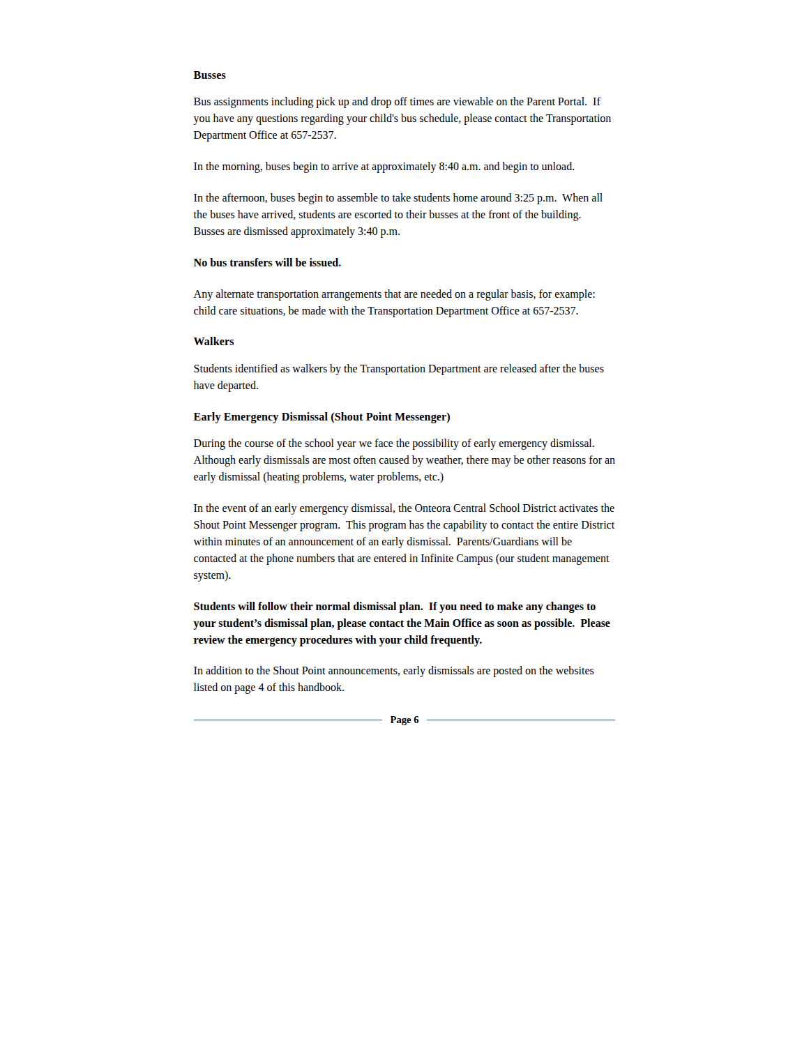Busses
Bus assignments including pick up and drop off times are viewable on the Parent Portal. If you have any questions regarding your child's bus schedule, please contact the Transportation Department Office at 657-2537.
In the morning, buses begin to arrive at approximately 8:40 a.m. and begin to unload.
In the afternoon, buses begin to assemble to take students home around 3:25 p.m. When all the buses have arrived, students are escorted to their busses at the front of the building. Busses are dismissed approximately 3:40 p.m.
No bus transfers will be issued.
Any alternate transportation arrangements that are needed on a regular basis, for example: child care situations, be made with the Transportation Department Office at 657-2537.
Walkers
Students identified as walkers by the Transportation Department are released after the buses have departed.
Early Emergency Dismissal (Shout Point Messenger)
During the course of the school year we face the possibility of early emergency dismissal. Although early dismissals are most often caused by weather, there may be other reasons for an early dismissal (heating problems, water problems, etc.)
In the event of an early emergency dismissal, the Onteora Central School District activates the Shout Point Messenger program. This program has the capability to contact the entire District within minutes of an announcement of an early dismissal. Parents/Guardians will be contacted at the phone numbers that are entered in Infinite Campus (our student management system).
Students will follow their normal dismissal plan. If you need to make any changes to your student’s dismissal plan, please contact the Main Office as soon as possible. Please review the emergency procedures with your child frequently.
In addition to the Shout Point announcements, early dismissals are posted on the websites listed on page 4 of this handbook.
Page 6